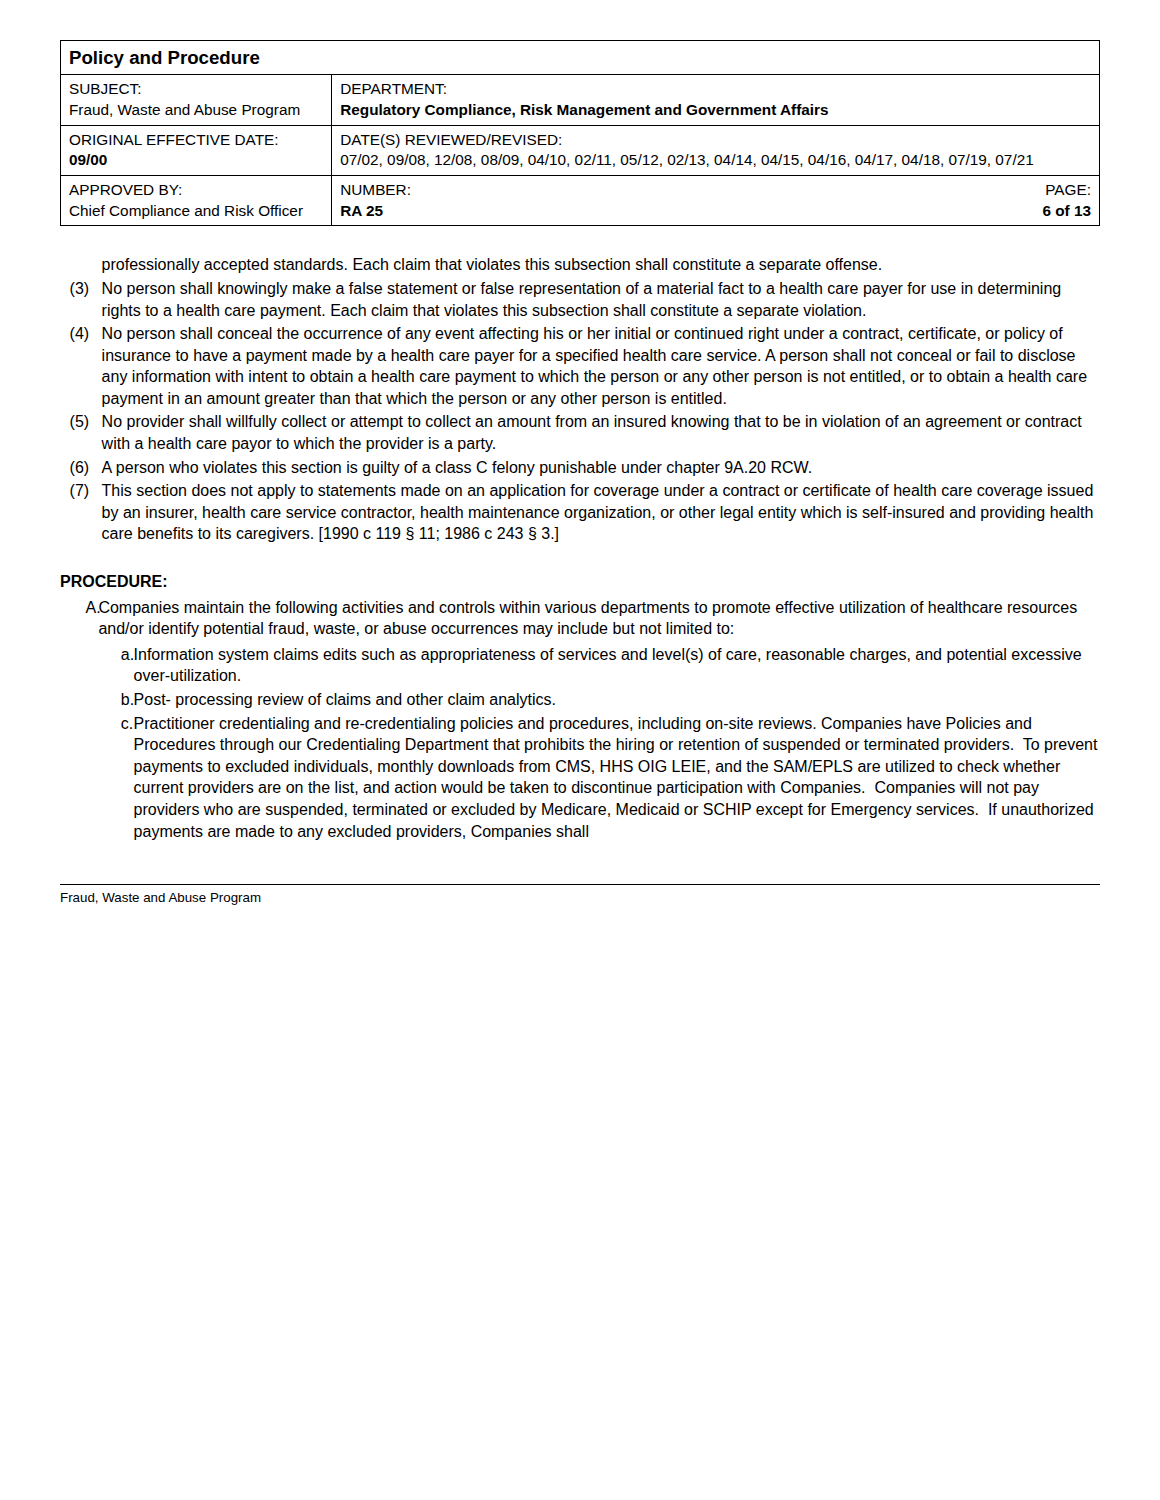| Policy and Procedure |
| SUBJECT: Fraud, Waste and Abuse Program | DEPARTMENT: Regulatory Compliance, Risk Management and Government Affairs |
| ORIGINAL EFFECTIVE DATE: 09/00 | DATE(S) REVIEWED/REVISED: 07/02, 09/08, 12/08, 08/09, 04/10, 02/11, 05/12, 02/13, 04/14, 04/15, 04/16, 04/17, 04/18, 07/19, 07/21 |
| APPROVED BY: Chief Compliance and Risk Officer | NUMBER: PAGE: RA 25 6 of 13 |
professionally accepted standards. Each claim that violates this subsection shall constitute a separate offense.
(3) No person shall knowingly make a false statement or false representation of a material fact to a health care payer for use in determining rights to a health care payment. Each claim that violates this subsection shall constitute a separate violation.
(4) No person shall conceal the occurrence of any event affecting his or her initial or continued right under a contract, certificate, or policy of insurance to have a payment made by a health care payer for a specified health care service. A person shall not conceal or fail to disclose any information with intent to obtain a health care payment to which the person or any other person is not entitled, or to obtain a health care payment in an amount greater than that which the person or any other person is entitled.
(5) No provider shall willfully collect or attempt to collect an amount from an insured knowing that to be in violation of an agreement or contract with a health care payor to which the provider is a party.
(6) A person who violates this section is guilty of a class C felony punishable under chapter 9A.20 RCW.
(7) This section does not apply to statements made on an application for coverage under a contract or certificate of health care coverage issued by an insurer, health care service contractor, health maintenance organization, or other legal entity which is self-insured and providing health care benefits to its caregivers. [1990 c 119 § 11; 1986 c 243 § 3.]
PROCEDURE:
A. Companies maintain the following activities and controls within various departments to promote effective utilization of healthcare resources and/or identify potential fraud, waste, or abuse occurrences may include but not limited to:
a. Information system claims edits such as appropriateness of services and level(s) of care, reasonable charges, and potential excessive over-utilization.
b. Post- processing review of claims and other claim analytics.
c. Practitioner credentialing and re-credentialing policies and procedures, including on-site reviews. Companies have Policies and Procedures through our Credentialing Department that prohibits the hiring or retention of suspended or terminated providers. To prevent payments to excluded individuals, monthly downloads from CMS, HHS OIG LEIE, and the SAM/EPLS are utilized to check whether current providers are on the list, and action would be taken to discontinue participation with Companies. Companies will not pay providers who are suspended, terminated or excluded by Medicare, Medicaid or SCHIP except for Emergency services. If unauthorized payments are made to any excluded providers, Companies shall
Fraud, Waste and Abuse Program